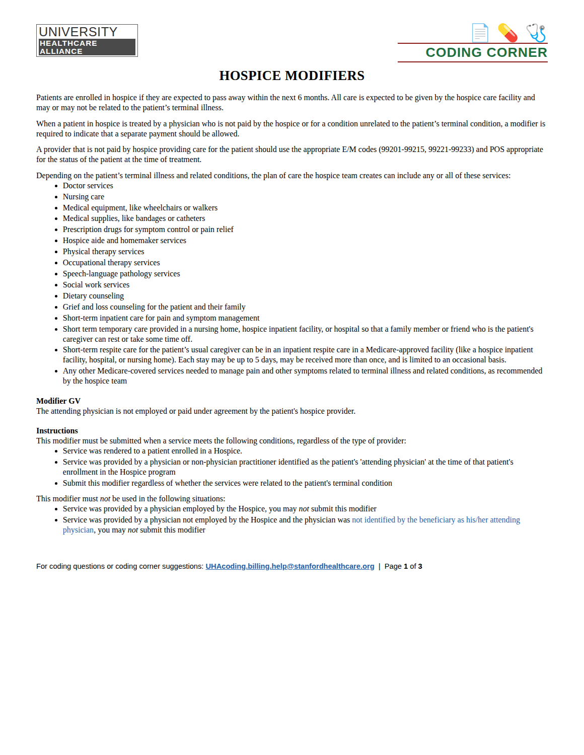UNIVERSITY HEALTHCARE ALLIANCE
📄 💊 🩺
CODING CORNER
HOSPICE MODIFIERS
Patients are enrolled in hospice if they are expected to pass away within the next 6 months. All care is expected to be given by the hospice care facility and may or may not be related to the patient’s terminal illness.
When a patient in hospice is treated by a physician who is not paid by the hospice or for a condition unrelated to the patient’s terminal condition, a modifier is required to indicate that a separate payment should be allowed.
A provider that is not paid by hospice providing care for the patient should use the appropriate E/M codes (99201-99215, 99221-99233) and POS appropriate for the status of the patient at the time of treatment.
Depending on the patient’s terminal illness and related conditions, the plan of care the hospice team creates can include any or all of these services:
Doctor services
Nursing care
Medical equipment, like wheelchairs or walkers
Medical supplies, like bandages or catheters
Prescription drugs for symptom control or pain relief
Hospice aide and homemaker services
Physical therapy services
Occupational therapy services
Speech-language pathology services
Social work services
Dietary counseling
Grief and loss counseling for the patient and their family
Short-term inpatient care for pain and symptom management
Short term temporary care provided in a nursing home, hospice inpatient facility, or hospital so that a family member or friend who is the patient's caregiver can rest or take some time off.
Short-term respite care for the patient’s usual caregiver can be in an inpatient respite care in a Medicare-approved facility (like a hospice inpatient facility, hospital, or nursing home). Each stay may be up to 5 days, may be received more than once, and is limited to an occasional basis.
Any other Medicare-covered services needed to manage pain and other symptoms related to terminal illness and related conditions, as recommended by the hospice team
Modifier GV
The attending physician is not employed or paid under agreement by the patient's hospice provider.
Instructions
This modifier must be submitted when a service meets the following conditions, regardless of the type of provider:
Service was rendered to a patient enrolled in a Hospice.
Service was provided by a physician or non-physician practitioner identified as the patient's 'attending physician' at the time of that patient's enrollment in the Hospice program
Submit this modifier regardless of whether the services were related to the patient's terminal condition
This modifier must not be used in the following situations:
Service was provided by a physician employed by the Hospice, you may not submit this modifier
Service was provided by a physician not employed by the Hospice and the physician was not identified by the beneficiary as his/her attending physician, you may not submit this modifier
For coding questions or coding corner suggestions: UHAcoding.billing.help@stanfordhealthcare.org | Page 1 of 3